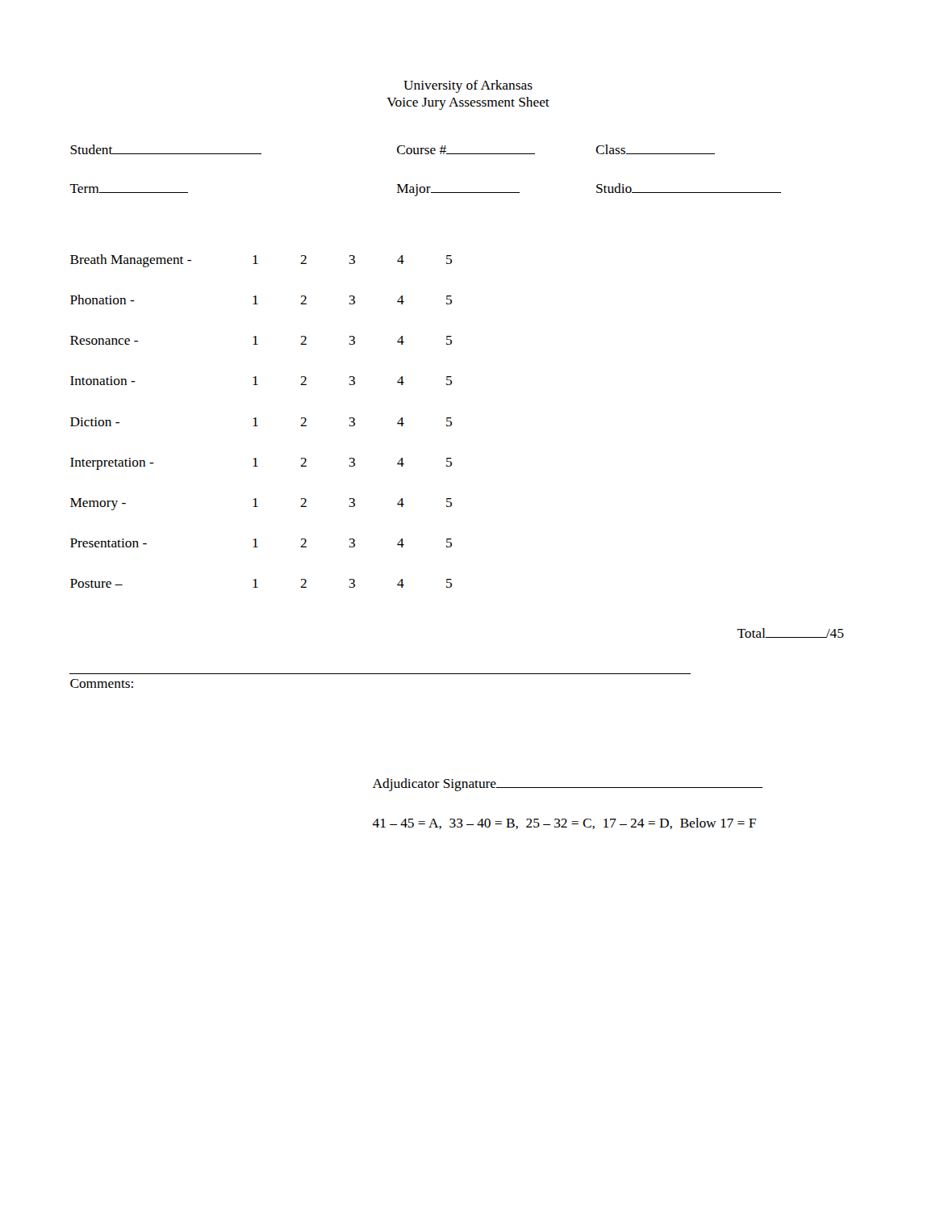University of Arkansas
Voice Jury Assessment Sheet
Student Course # Class
Term Major Studio
| Breath Management - | 1 | 2 | 3 | 4 | 5 | |
| Phonation - | 1 | 2 | 3 | 4 | 5 | |
| Resonance - | 1 | 2 | 3 | 4 | 5 | |
| Intonation - | 1 | 2 | 3 | 4 | 5 | |
| Diction - | 1 | 2 | 3 | 4 | 5 | |
| Interpretation - | 1 | 2 | 3 | 4 | 5 | |
| Memory - | 1 | 2 | 3 | 4 | 5 | |
| Presentation - | 1 | 2 | 3 | 4 | 5 | |
| Posture – | 1 | 2 | 3 | 4 | 5 | |
Total /45
Comments:
Adjudicator Signature
41 – 45 = A, 33 – 40 = B, 25 – 32 = C, 17 – 24 = D, Below 17 = F